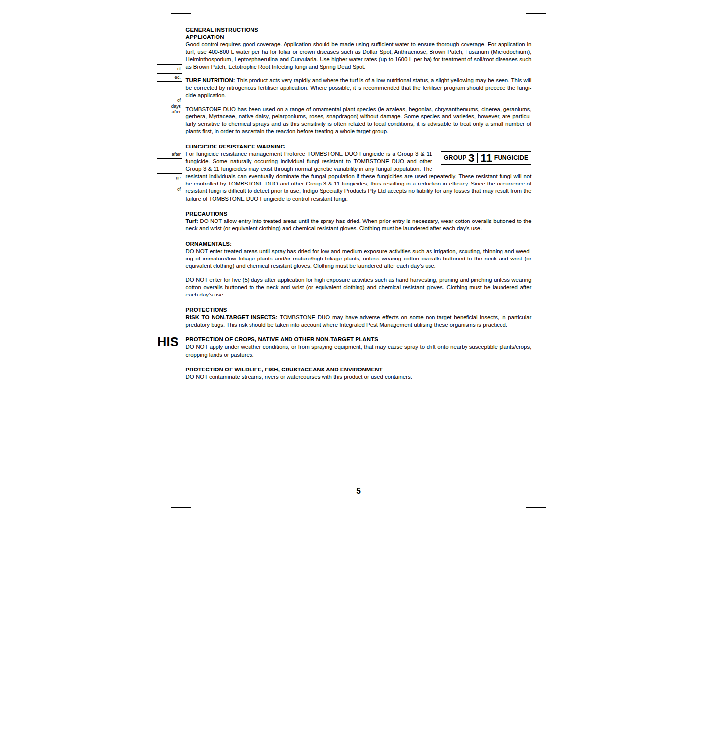nt
ed.
of
days
after
after
ge
of
HIS
GENERAL INSTRUCTIONS
APPLICATION
Good control requires good coverage. Application should be made using sufficient water to ensure thorough coverage. For application in turf, use 400-800 L water per ha for foliar or crown diseases such as Dollar Spot, Anthracnose, Brown Patch, Fusarium (Microdochium), Helminthosporium, Leptosphaerulina and Curvularia. Use higher water rates (up to 1600 L per ha) for treatment of soil/root diseases such as Brown Patch, Ectotrophic Root Infecting fungi and Spring Dead Spot.
TURF NUTRITION: This product acts very rapidly and where the turf is of a low nutritional status, a slight yellowing may be seen. This will be corrected by nitrogenous fertiliser application. Where possible, it is recommended that the fertiliser program should precede the fungicide application.
TOMBSTONE DUO has been used on a range of ornamental plant species (ie azaleas, begonias, chrysanthemums, cinerea, geraniums, gerbera, Myrtaceae, native daisy, pelargoniums, roses, snapdragon) without damage. Some species and varieties, however, are particularly sensitive to chemical sprays and as this sensitivity is often related to local conditions, it is advisable to treat only a small number of plants first, in order to ascertain the reaction before treating a whole target group.
FUNGICIDE RESISTANCE WARNING
GROUP 3 11 FUNGICIDE
For fungicide resistance management Proforce TOMBSTONE DUO Fungicide is a Group 3 & 11 fungicide. Some naturally occurring individual fungi resistant to TOMBSTONE DUO and other Group 3 & 11 fungicides may exist through normal genetic variability in any fungal population. The resistant individuals can eventually dominate the fungal population if these fungicides are used repeatedly. These resistant fungi will not be controlled by TOMBSTONE DUO and other Group 3 & 11 fungicides, thus resulting in a reduction in efficacy. Since the occurrence of resistant fungi is difficult to detect prior to use, Indigo Specialty Products Pty Ltd accepts no liability for any losses that may result from the failure of TOMBSTONE DUO Fungicide to control resistant fungi.
PRECAUTIONS
Turf: DO NOT allow entry into treated areas until the spray has dried. When prior entry is necessary, wear cotton overalls buttoned to the neck and wrist (or equivalent clothing) and chemical resistant gloves. Clothing must be laundered after each day’s use.
Ornamentals:
DO NOT enter treated areas until spray has dried for low and medium exposure activities such as irrigation, scouting, thinning and weeding of immature/low foliage plants and/or mature/high foliage plants, unless wearing cotton overalls buttoned to the neck and wrist (or equivalent clothing) and chemical resistant gloves. Clothing must be laundered after each day’s use.
DO NOT enter for five (5) days after application for high exposure activities such as hand harvesting, pruning and pinching unless wearing cotton overalls buttoned to the neck and wrist (or equivalent clothing) and chemical-resistant gloves. Clothing must be laundered after each day’s use.
PROTECTIONS
RISK TO NON-TARGET INSECTS: TOMBSTONE DUO may have adverse effects on some non-target beneficial insects, in particular predatory bugs. This risk should be taken into account where Integrated Pest Management utilising these organisms is practiced.
PROTECTION OF CROPS, NATIVE AND OTHER NON-TARGET PLANTS
DO NOT apply under weather conditions, or from spraying equipment, that may cause spray to drift onto nearby susceptible plants/crops, cropping lands or pastures.
PROTECTION OF WILDLIFE, FISH, CRUSTACEANS AND ENVIRONMENT
DO NOT contaminate streams, rivers or watercourses with this product or used containers.
5